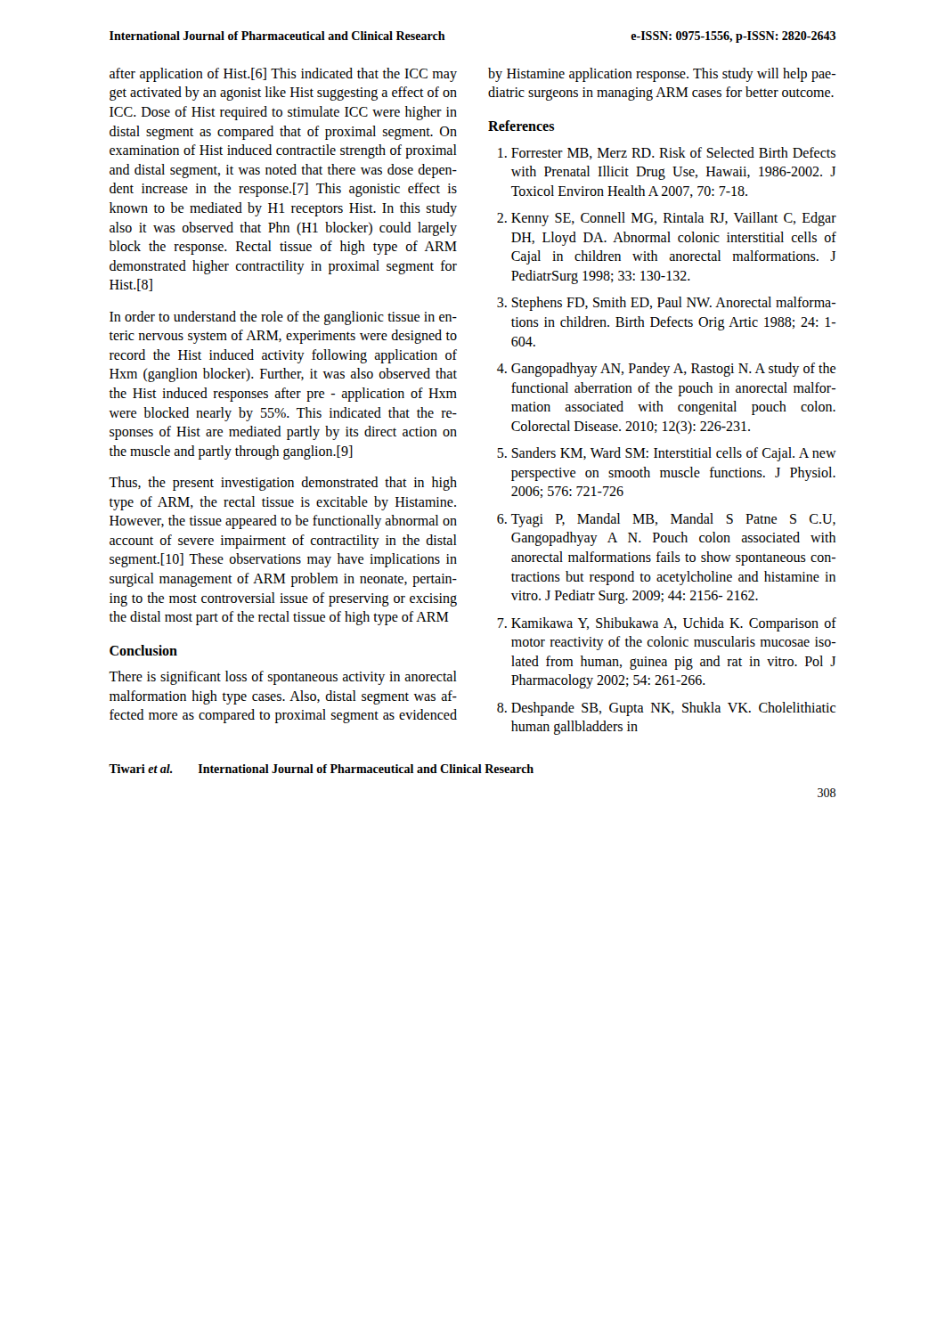International Journal of Pharmaceutical and Clinical Research e-ISSN: 0975-1556, p-ISSN: 2820-2643
after application of Hist.[6] This indicated that the ICC may get activated by an agonist like Hist suggesting a effect of on ICC. Dose of Hist required to stimulate ICC were higher in distal segment as compared that of proximal segment. On examination of Hist induced contractile strength of proximal and distal segment, it was noted that there was dose dependent increase in the response.[7] This agonistic effect is known to be mediated by H1 receptors Hist. In this study also it was observed that Phn (H1 blocker) could largely block the response. Rectal tissue of high type of ARM demonstrated higher contractility in proximal segment for Hist.[8]
In order to understand the role of the ganglionic tissue in enteric nervous system of ARM, experiments were designed to record the Hist induced activity following application of Hxm (ganglion blocker). Further, it was also observed that the Hist induced responses after pre - application of Hxm were blocked nearly by 55%. This indicated that the responses of Hist are mediated partly by its direct action on the muscle and partly through ganglion.[9]
Thus, the present investigation demonstrated that in high type of ARM, the rectal tissue is excitable by Histamine. However, the tissue appeared to be functionally abnormal on account of severe impairment of contractility in the distal segment.[10] These observations may have implications in surgical management of ARM problem in neonate, pertaining to the most controversial issue of preserving or excising the distal most part of the rectal tissue of high type of ARM
Conclusion
There is significant loss of spontaneous activity in anorectal malformation high type cases. Also, distal segment was affected more as compared to proximal segment as evidenced by Histamine application response. This study will help paediatric surgeons in managing ARM cases for better outcome.
References
Forrester MB, Merz RD. Risk of Selected Birth Defects with Prenatal Illicit Drug Use, Hawaii, 1986-2002. J Toxicol Environ Health A 2007, 70: 7-18.
Kenny SE, Connell MG, Rintala RJ, Vaillant C, Edgar DH, Lloyd DA. Abnormal colonic interstitial cells of Cajal in children with anorectal malformations. J PediatrSurg 1998; 33: 130-132.
Stephens FD, Smith ED, Paul NW. Anorectal malformations in children. Birth Defects Orig Artic 1988; 24: 1-604.
Gangopadhyay AN, Pandey A, Rastogi N. A study of the functional aberration of the pouch in anorectal malformation associated with congenital pouch colon. Colorectal Disease. 2010; 12(3): 226-231.
Sanders KM, Ward SM: Interstitial cells of Cajal. A new perspective on smooth muscle functions. J Physiol. 2006; 576: 721-726
Tyagi P, Mandal MB, Mandal S Patne S C.U, Gangopadhyay A N. Pouch colon associated with anorectal malformations fails to show spontaneous contractions but respond to acetylcholine and histamine in vitro. J Pediatr Surg. 2009; 44: 2156- 2162.
Kamikawa Y, Shibukawa A, Uchida K. Comparison of motor reactivity of the colonic muscularis mucosae isolated from human, guinea pig and rat in vitro. Pol J Pharmacology 2002; 54: 261-266.
Deshpande SB, Gupta NK, Shukla VK. Cholelithiatic human gallbladders in
Tiwari et al. International Journal of Pharmaceutical and Clinical Research
308